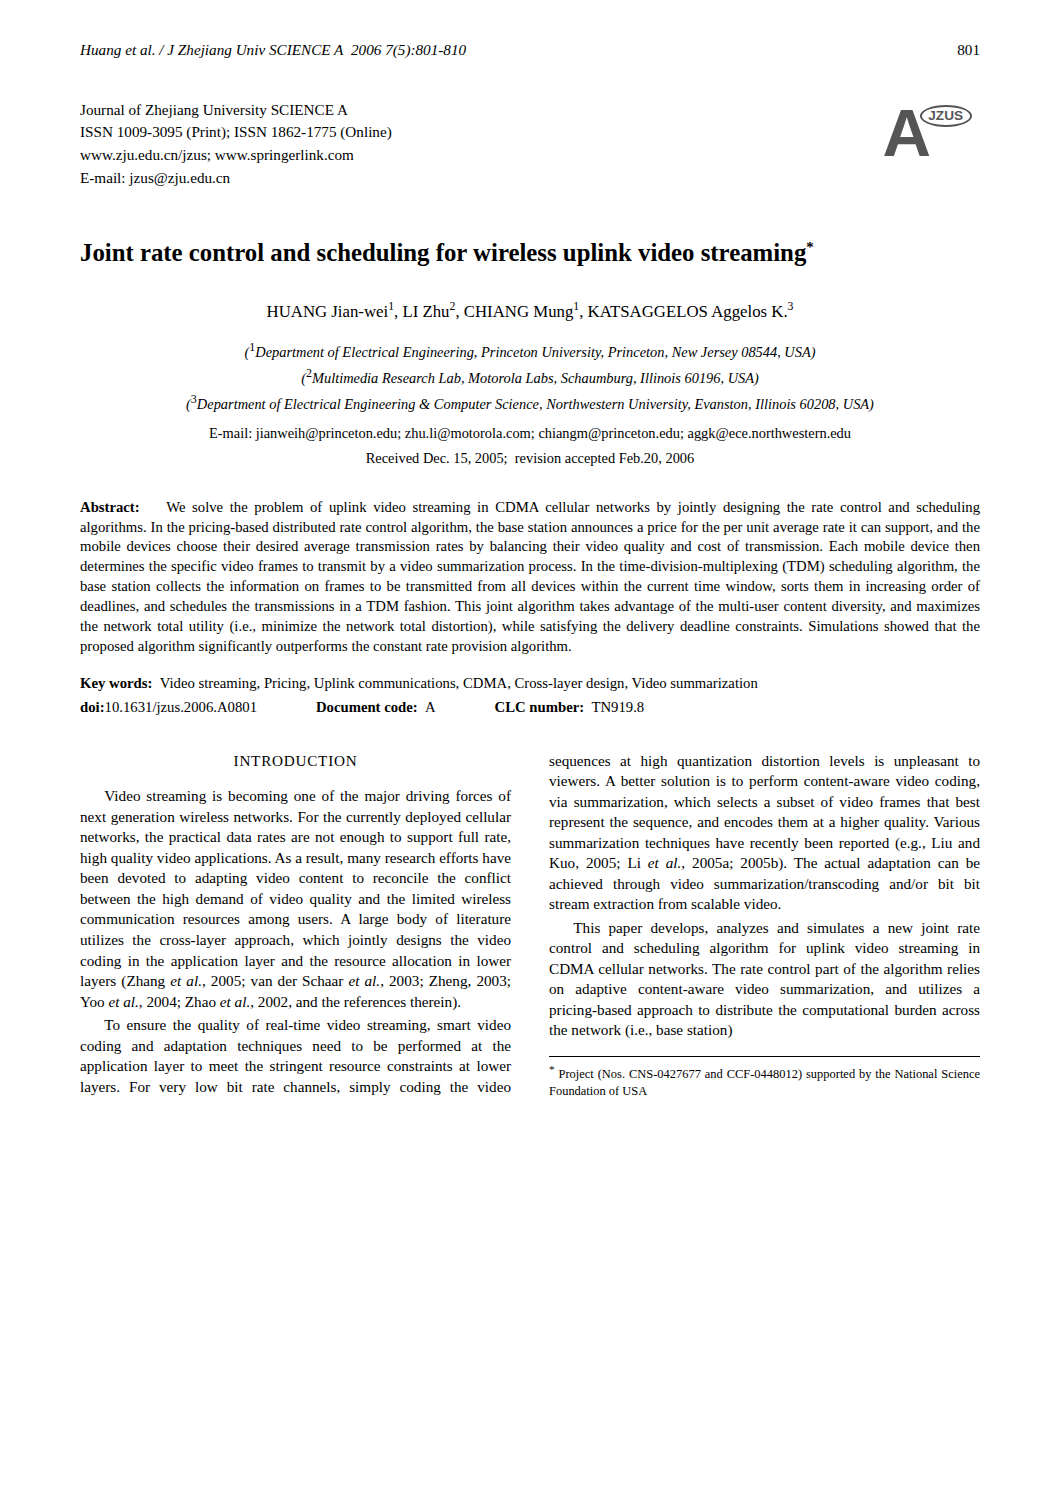Huang et al. / J Zhejiang Univ SCIENCE A 2006 7(5):801-810 801
Journal of Zhejiang University SCIENCE A
ISSN 1009-3095 (Print); ISSN 1862-1775 (Online)
www.zju.edu.cn/jzus; www.springerlink.com
E-mail: jzus@zju.edu.cn
AJZUS
Joint rate control and scheduling for wireless uplink video streaming*
HUANG Jian-wei1, LI Zhu2, CHIANG Mung1, KATSAGGELOS Aggelos K.3
(1Department of Electrical Engineering, Princeton University, Princeton, New Jersey 08544, USA)
(2Multimedia Research Lab, Motorola Labs, Schaumburg, Illinois 60196, USA)
(3Department of Electrical Engineering & Computer Science, Northwestern University, Evanston, Illinois 60208, USA)
E-mail: jianweih@princeton.edu; zhu.li@motorola.com; chiangm@princeton.edu; aggk@ece.northwestern.edu
Received Dec. 15, 2005; revision accepted Feb.20, 2006
Abstract: We solve the problem of uplink video streaming in CDMA cellular networks by jointly designing the rate control and scheduling algorithms. In the pricing-based distributed rate control algorithm, the base station announces a price for the per unit average rate it can support, and the mobile devices choose their desired average transmission rates by balancing their video quality and cost of transmission. Each mobile device then determines the specific video frames to transmit by a video summarization process. In the time-division-multiplexing (TDM) scheduling algorithm, the base station collects the information on frames to be transmitted from all devices within the current time window, sorts them in increasing order of deadlines, and schedules the transmissions in a TDM fashion. This joint algorithm takes advantage of the multi-user content diversity, and maximizes the network total utility (i.e., minimize the network total distortion), while satisfying the delivery deadline constraints. Simulations showed that the proposed algorithm significantly outperforms the constant rate provision algorithm.
Key words: Video streaming, Pricing, Uplink communications, CDMA, Cross-layer design, Video summarization
doi: 10.1631/jzus.2006.A0801 Document code: A CLC number: TN919.8
INTRODUCTION
Video streaming is becoming one of the major driving forces of next generation wireless networks. For the currently deployed cellular networks, the practical data rates are not enough to support full rate, high quality video applications. As a result, many research efforts have been devoted to adapting video content to reconcile the conflict between the high demand of video quality and the limited wireless communication resources among users. A large body of literature utilizes the cross-layer approach, which jointly designs the video coding in the application layer and the resource allocation in lower layers (Zhang et al., 2005; van der Schaar et al., 2003; Zheng, 2003; Yoo et al., 2004; Zhao et al., 2002, and the references therein).
To ensure the quality of real-time video streaming, smart video coding and adaptation techniques need to be performed at the application layer to meet the stringent resource constraints at lower layers. For very low bit rate channels, simply coding the video sequences at high quantization distortion levels is unpleasant to viewers. A better solution is to perform content-aware video coding, via summarization, which selects a subset of video frames that best represent the sequence, and encodes them at a higher quality. Various summarization techniques have recently been reported (e.g., Liu and Kuo, 2005; Li et al., 2005a; 2005b). The actual adaptation can be achieved through video summarization/transcoding and/or bit bit stream extraction from scalable video.
This paper develops, analyzes and simulates a new joint rate control and scheduling algorithm for uplink video streaming in CDMA cellular networks. The rate control part of the algorithm relies on adaptive content-aware video summarization, and utilizes a pricing-based approach to distribute the computational burden across the network (i.e., base station)
* Project (Nos. CNS-0427677 and CCF-0448012) supported by the National Science Foundation of USA